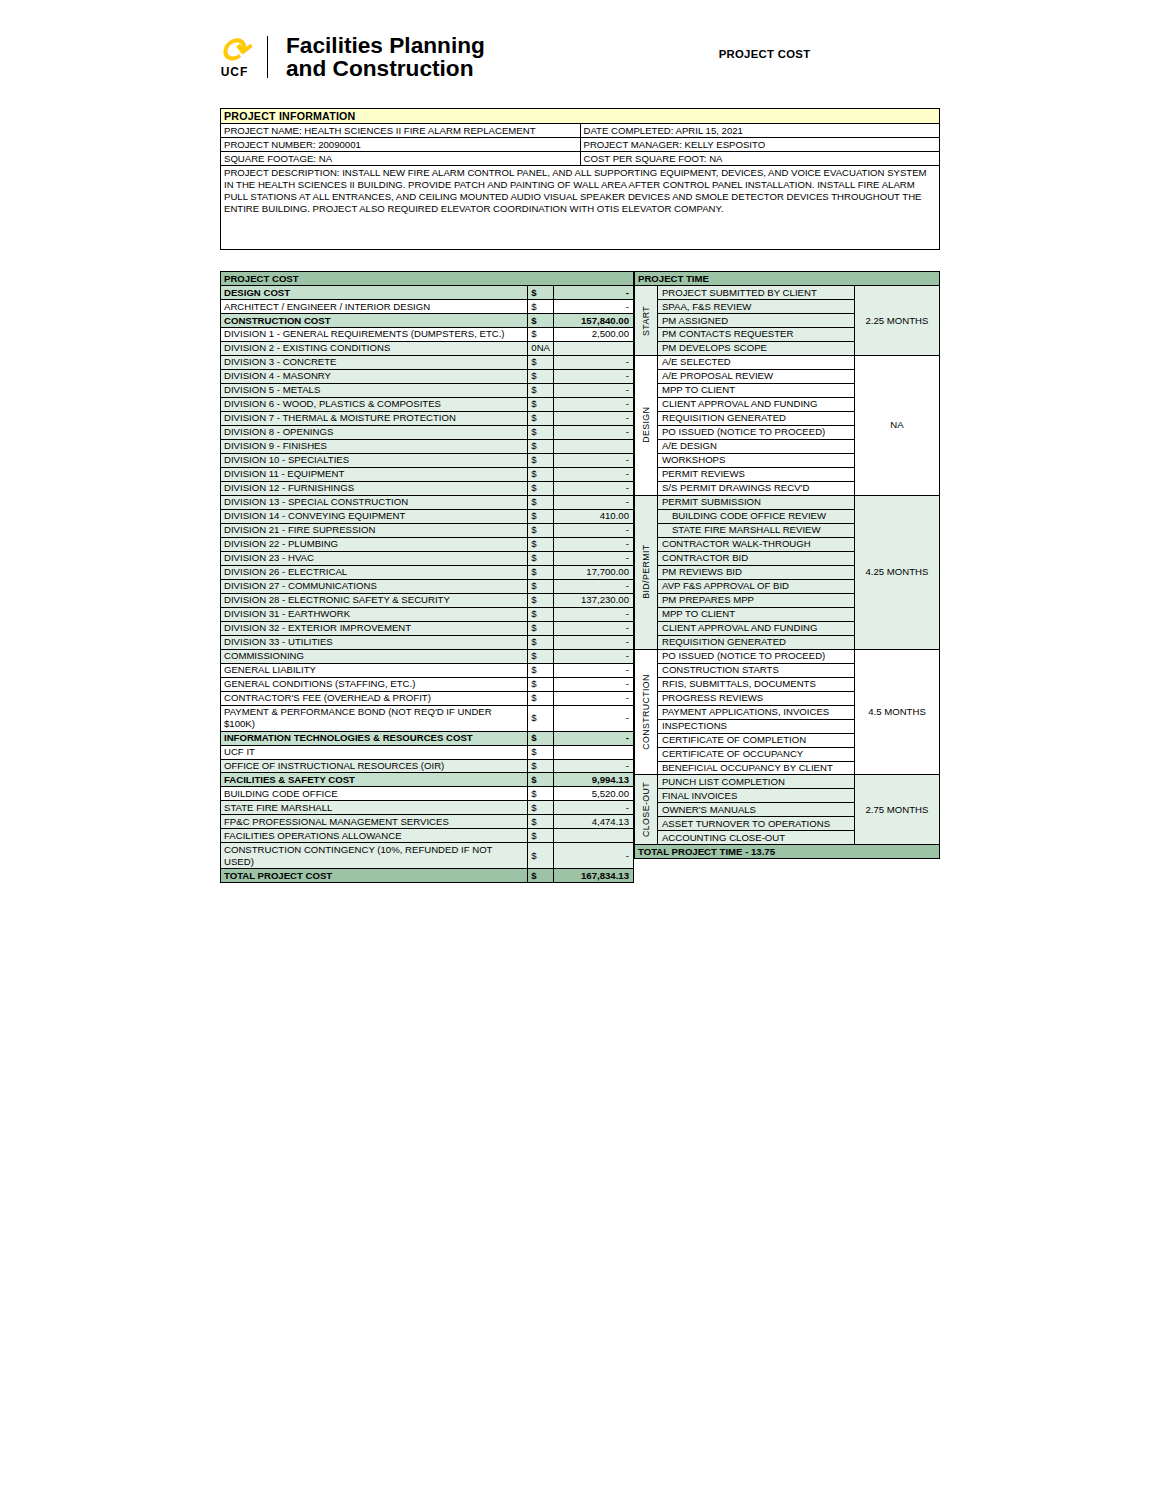⟳ UCF
Facilities Planning
and Construction
PROJECT COST
| PROJECT INFORMATION |
| PROJECT NAME: HEALTH SCIENCES II FIRE ALARM REPLACEMENT | DATE COMPLETED: APRIL 15, 2021 |
| PROJECT NUMBER: 20090001 | PROJECT MANAGER: KELLY ESPOSITO |
| SQUARE FOOTAGE: NA | COST PER SQUARE FOOT: NA |
| PROJECT DESCRIPTION: INSTALL NEW FIRE ALARM CONTROL PANEL, AND ALL SUPPORTING EQUIPMENT, DEVICES, AND VOICE EVACUATION SYSTEM IN THE HEALTH SCIENCES II BUILDING. PROVIDE PATCH AND PAINTING OF WALL AREA AFTER CONTROL PANEL INSTALLATION. INSTALL FIRE ALARM PULL STATIONS AT ALL ENTRANCES, AND CEILING MOUNTED AUDIO VISUAL SPEAKER DEVICES AND SMOLE DETECTOR DEVICES THROUGHOUT THE ENTIRE BUILDING. PROJECT ALSO REQUIRED ELEVATOR COORDINATION WITH OTIS ELEVATOR COMPANY. |
| PROJECT COST |
| DESIGN COST | $ | - |
| ARCHITECT / ENGINEER / INTERIOR DESIGN | $ | - |
| CONSTRUCTION COST | $ | 157,840.00 |
| DIVISION 1 - GENERAL REQUIREMENTS (DUMPSTERS, ETC.) | $ | 2,500.00 |
| DIVISION 2 - EXISTING CONDITIONS | 0NA | |
| DIVISION 3 - CONCRETE | $ | - |
| DIVISION 4 - MASONRY | $ | - |
| DIVISION 5 - METALS | $ | - |
| DIVISION 6 - WOOD, PLASTICS & COMPOSITES | $ | - |
| DIVISION 7 - THERMAL & MOISTURE PROTECTION | $ | - |
| DIVISION 8 - OPENINGS | $ | - |
| DIVISION 9 - FINISHES | $ | |
| DIVISION 10 - SPECIALTIES | $ | - |
| DIVISION 11 - EQUIPMENT | $ | - |
| DIVISION 12 - FURNISHINGS | $ | - |
| DIVISION 13 - SPECIAL CONSTRUCTION | $ | - |
| DIVISION 14 - CONVEYING EQUIPMENT | $ | 410.00 |
| DIVISION 21 - FIRE SUPRESSION | $ | - |
| DIVISION 22 - PLUMBING | $ | - |
| DIVISION 23 - HVAC | $ | - |
| DIVISION 26 - ELECTRICAL | $ | 17,700.00 |
| DIVISION 27 - COMMUNICATIONS | $ | - |
| DIVISION 28 - ELECTRONIC SAFETY & SECURITY | $ | 137,230.00 |
| DIVISION 31 - EARTHWORK | $ | - |
| DIVISION 32 - EXTERIOR IMPROVEMENT | $ | - |
| DIVISION 33 - UTILITIES | $ | - |
| COMMISSIONING | $ | - |
| GENERAL LIABILITY | $ | - |
| GENERAL CONDITIONS (STAFFING, ETC.) | $ | - |
| CONTRACTOR'S FEE (OVERHEAD & PROFIT) | $ | - |
| PAYMENT & PERFORMANCE BOND (NOT REQ'D IF UNDER $100K) | $ | - |
| INFORMATION TECHNOLOGIES & RESOURCES COST | $ | - |
| UCF IT | $ | |
| OFFICE OF INSTRUCTIONAL RESOURCES (OIR) | $ | - |
| FACILITIES & SAFETY COST | $ | 9,994.13 |
| BUILDING CODE OFFICE | $ | 5,520.00 |
| STATE FIRE MARSHALL | $ | - |
| FP&C PROFESSIONAL MANAGEMENT SERVICES | $ | 4,474.13 |
| FACILITIES OPERATIONS ALLOWANCE | $ | |
| CONSTRUCTION CONTINGENCY (10%, REFUNDED IF NOT USED) | $ | - |
| TOTAL PROJECT COST | $ | 167,834.13 |
| PROJECT TIME |
| START | PROJECT SUBMITTED BY CLIENT | 2.25 MONTHS |
| SPAA, F&S REVIEW |
| PM ASSIGNED |
| PM CONTACTS REQUESTER |
| PM DEVELOPS SCOPE |
| DESIGN | A/E SELECTED | NA |
| A/E PROPOSAL REVIEW |
| MPP TO CLIENT |
| CLIENT APPROVAL AND FUNDING |
| REQUISITION GENERATED |
| PO ISSUED (NOTICE TO PROCEED) |
| A/E DESIGN |
| WORKSHOPS |
| PERMIT REVIEWS |
| S/S PERMIT DRAWINGS RECV'D |
| BID/PERMIT | PERMIT SUBMISSION | 4.25 MONTHS |
| BUILDING CODE OFFICE REVIEW |
| STATE FIRE MARSHALL REVIEW |
| CONTRACTOR WALK-THROUGH |
| CONTRACTOR BID |
| PM REVIEWS BID |
| AVP F&S APPROVAL OF BID |
| PM PREPARES MPP |
| MPP TO CLIENT |
| CLIENT APPROVAL AND FUNDING |
| REQUISITION GENERATED |
| CONSTRUCTION | PO ISSUED (NOTICE TO PROCEED) | 4.5 MONTHS |
| CONSTRUCTION STARTS |
| RFIS, SUBMITTALS, DOCUMENTS |
| PROGRESS REVIEWS |
| PAYMENT APPLICATIONS, INVOICES |
| INSPECTIONS |
| CERTIFICATE OF COMPLETION |
| CERTIFICATE OF OCCUPANCY |
| BENEFICIAL OCCUPANCY BY CLIENT |
| CLOSE-OUT | PUNCH LIST COMPLETION | 2.75 MONTHS |
| FINAL INVOICES |
| OWNER'S MANUALS |
| ASSET TURNOVER TO OPERATIONS |
| ACCOUNTING CLOSE-OUT |
| TOTAL PROJECT TIME - 13.75 |